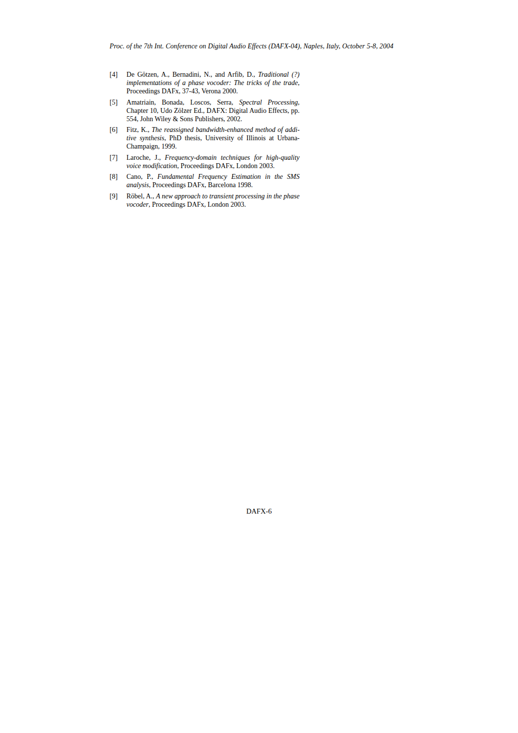Proc. of the 7th Int. Conference on Digital Audio Effects (DAFX-04), Naples, Italy, October 5-8, 2004
[4] De Götzen, A., Bernadini, N., and Arfib, D., Traditional (?) implementations of a phase vocoder: The tricks of the trade, Proceedings DAFx, 37-43, Verona 2000.
[5] Amatriain, Bonada, Loscos, Serra, Spectral Processing, Chapter 10, Udo Zölzer Ed., DAFX: Digital Audio Effects, pp. 554, John Wiley & Sons Publishers, 2002.
[6] Fitz, K., The reassigned bandwidth-enhanced method of additive synthesis, PhD thesis, University of Illinois at Urbana-Champaign, 1999.
[7] Laroche, J., Frequency-domain techniques for high-quality voice modification, Proceedings DAFx, London 2003.
[8] Cano, P., Fundamental Frequency Estimation in the SMS analysis, Proceedings DAFx, Barcelona 1998.
[9] Röbel, A., A new approach to transient processing in the phase vocoder, Proceedings DAFx, London 2003.
DAFX-6